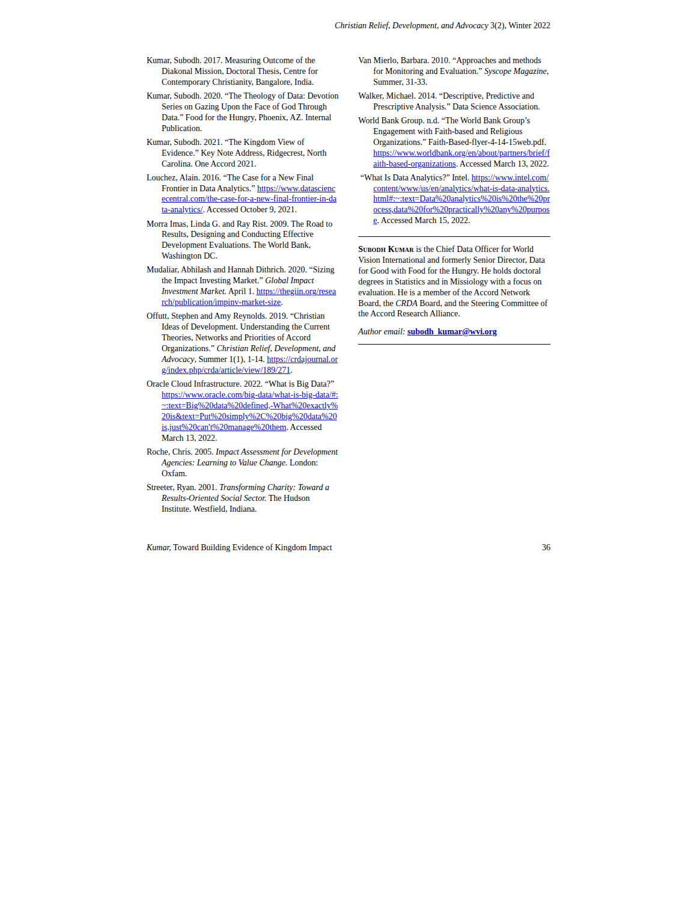Christian Relief, Development, and Advocacy 3(2), Winter 2022
Kumar, Subodh. 2017. Measuring Outcome of the Diakonal Mission, Doctoral Thesis, Centre for Contemporary Christianity, Bangalore, India.
Kumar, Subodh. 2020. “The Theology of Data: Devotion Series on Gazing Upon the Face of God Through Data.” Food for the Hungry, Phoenix, AZ. Internal Publication.
Kumar, Subodh. 2021. “The Kingdom View of Evidence.” Key Note Address, Ridgecrest, North Carolina. One Accord 2021.
Louchez, Alain. 2016. “The Case for a New Final Frontier in Data Analytics.” https://www.datasciencecentral.com/the-case-for-a-new-final-frontier-in-data-analytics/. Accessed October 9, 2021.
Morra Imas, Linda G. and Ray Rist. 2009. The Road to Results, Designing and Conducting Effective Development Evaluations. The World Bank, Washington DC.
Mudaliar, Abhilash and Hannah Dithrich. 2020. “Sizing the Impact Investing Market.” Global Impact Investment Market. April 1. https://thegiin.org/research/publication/impinv-market-size.
Offutt, Stephen and Amy Reynolds. 2019. “Christian Ideas of Development. Understanding the Current Theories, Networks and Priorities of Accord Organizations.” Christian Relief, Development, and Advocacy, Summer 1(1), 1-14. https://crdajournal.org/index.php/crda/article/view/189/271.
Oracle Cloud Infrastructure. 2022. “What is Big Data?” https://www.oracle.com/big-data/what-is-big-data/#:~:text=Big%20data%20defined,-What%20exactly%20is&text=Put%20simply%2C%20big%20data%20is,just%20can't%20manage%20them. Accessed March 13, 2022.
Roche, Chris. 2005. Impact Assessment for Development Agencies: Learning to Value Change. London: Oxfam.
Streeter, Ryan. 2001. Transforming Charity: Toward a Results-Oriented Social Sector. The Hudson Institute. Westfield, Indiana.
Van Mierlo, Barbara. 2010. “Approaches and methods for Monitoring and Evaluation.” Syscope Magazine, Summer, 31-33.
Walker, Michael. 2014. “Descriptive, Predictive and Prescriptive Analysis.” Data Science Association.
World Bank Group. n.d. “The World Bank Group’s Engagement with Faith-based and Religious Organizations.” Faith-Based-flyer-4-14-15web.pdf. https://www.worldbank.org/en/about/partners/brief/faith-based-organizations. Accessed March 13, 2022.
“What Is Data Analytics?” Intel. https://www.intel.com/content/www/us/en/analytics/what-is-data-analytics.html#:~:text=Data%20analytics%20is%20the%20process,data%20for%20practically%20any%20purpose. Accessed March 15, 2022.
Subodh Kumar is the Chief Data Officer for World Vision International and formerly Senior Director, Data for Good with Food for the Hungry. He holds doctoral degrees in Statistics and in Missiology with a focus on evaluation. He is a member of the Accord Network Board, the CRDA Board, and the Steering Committee of the Accord Research Alliance.
Author email: subodh_kumar@wvi.org
Kumar, Toward Building Evidence of Kingdom Impact 36